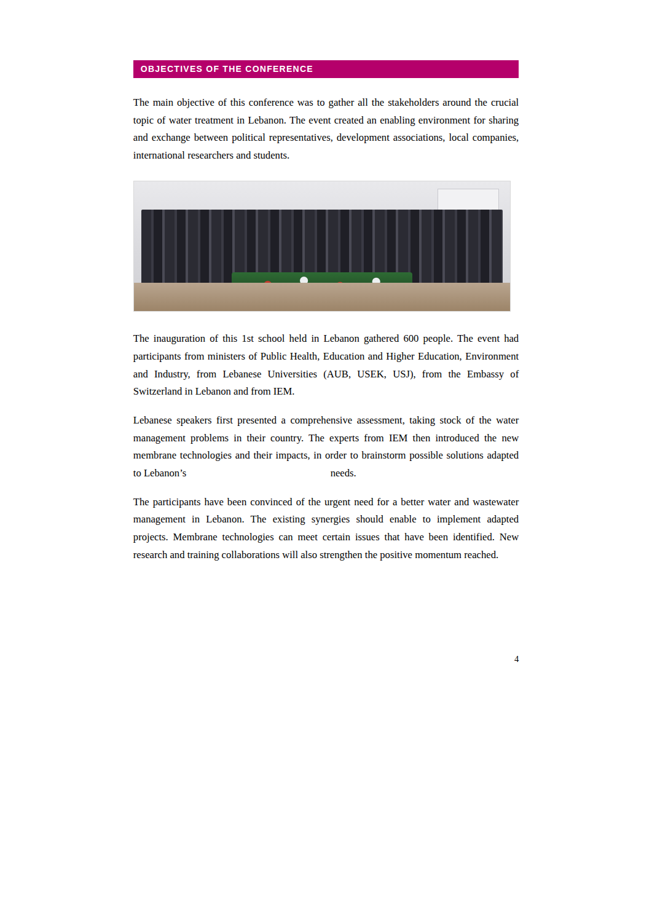OBJECTIVES OF THE CONFERENCE
The main objective of this conference was to gather all the stakeholders around the crucial topic of water treatment in Lebanon. The event created an enabling environment for sharing and exchange between political representatives, development associations, local companies, international researchers and students.
The inauguration of this 1st school held in Lebanon gathered 600 people. The event had participants from ministers of Public Health, Education and Higher Education, Environment and Industry, from Lebanese Universities (AUB, USEK, USJ), from the Embassy of Switzerland in Lebanon and from IEM.
Lebanese speakers first presented a comprehensive assessment, taking stock of the water management problems in their country. The experts from IEM then introduced the new membrane technologies and their impacts, in order to brainstorm possible solutions adapted to Lebanon’s needs.
The participants have been convinced of the urgent need for a better water and wastewater management in Lebanon. The existing synergies should enable to implement adapted projects. Membrane technologies can meet certain issues that have been identified. New research and training collaborations will also strengthen the positive momentum reached.
4